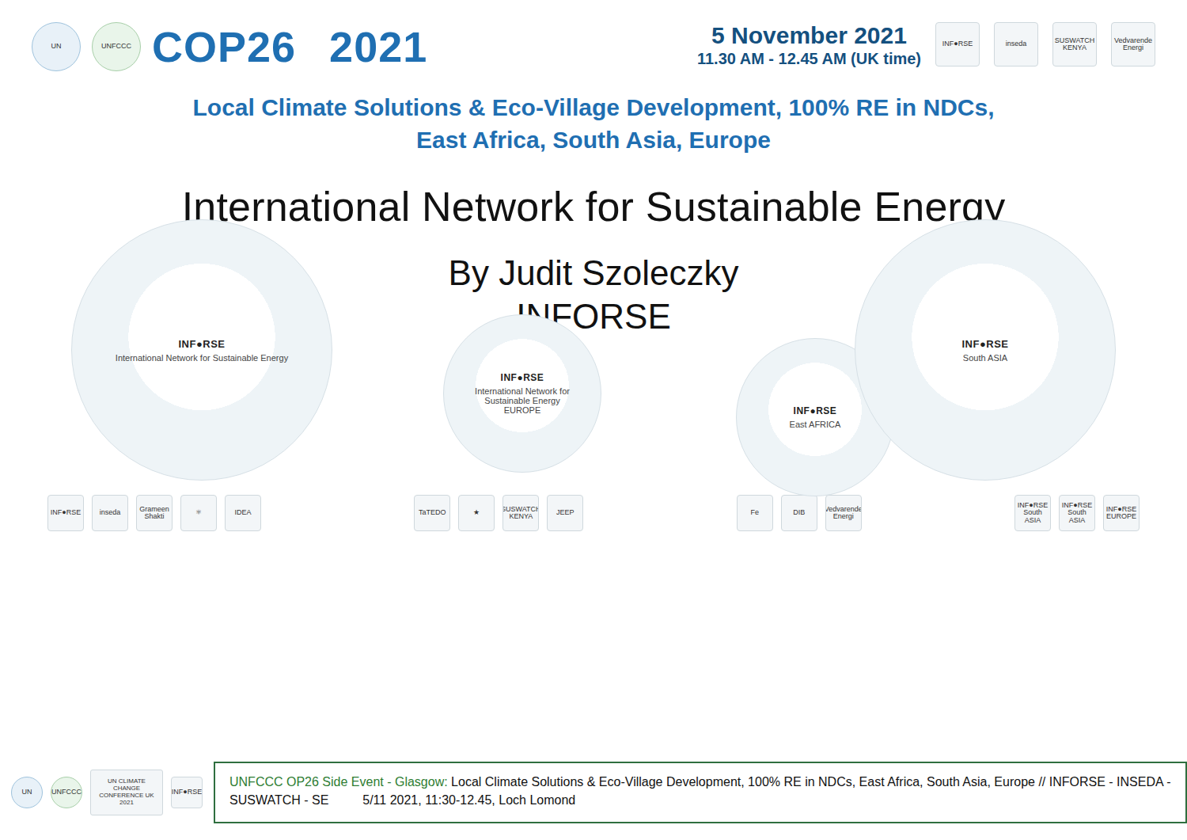UN
UNFCCC
COP26 2021
5 November 2021
11.30 AM - 12.45 AM (UK time)
INF●RSE
inseda
SUSWATCH KENYA
Vedvarende Energi
Local Climate Solutions & Eco-Village Development, 100% RE in NDCs,
East Africa, South Asia, Europe
International Network for Sustainable Energy
By Judit Szoleczky INFORSE
INF●RSE International Network for Sustainable Energy
INF●RSE International Network for Sustainable Energy
EUROPE
INF●RSE East AFRICA
INF●RSE South ASIA
INF●RSE
inseda
Grameen Shakti
⚛
IDEA
TaTEDO
★
SUSWATCH KENYA
JEEP
Fe
DIB
Vedvarende Energi
INF●RSE South ASIA
INF●RSE South ASIA
INF●RSE EUROPE
UN
UNFCCC
UN CLIMATE CHANGE CONFERENCE UK 2021
INF●RSE
UNFCCC OP26 Side Event - Glasgow: Local Climate Solutions & Eco-Village Development, 100% RE in NDCs, East Africa, South Asia, Europe // INFORSE - INSEDA - SUSWATCH - SE 5/11 2021, 11:30-12.45, Loch Lomond